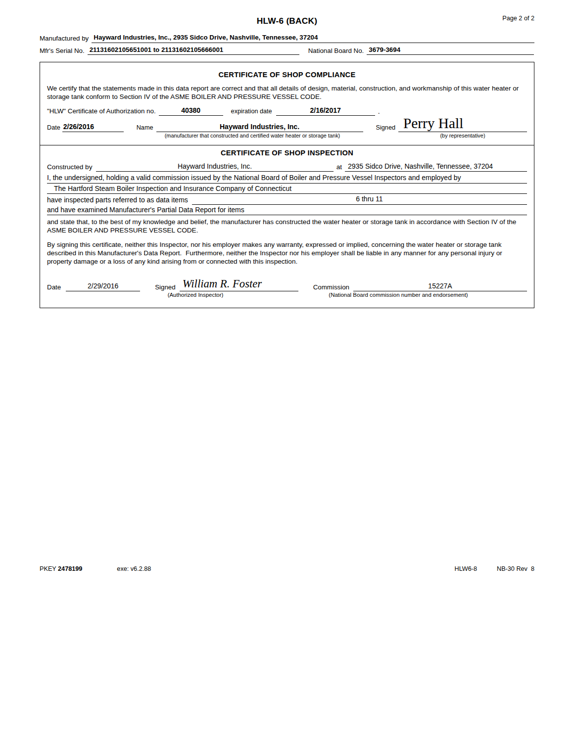HLW-6 (BACK)
Page 2 of 2
Manufactured by Hayward Industries, Inc., 2935 Sidco Drive, Nashville, Tennessee, 37204
Mfr's Serial No. 21131602105651001 to 21131602105666001 National Board No. 3679-3694
CERTIFICATE OF SHOP COMPLIANCE
We certify that the statements made in this data report are correct and that all details of design, material, construction, and workmanship of this water heater or storage tank conform to Section IV of the ASME BOILER AND PRESSURE VESSEL CODE.
"HLW" Certificate of Authorization no. 40380 expiration date 2/16/2017 .
Date 2/26/2016 Name Hayward Industries, Inc. Signed Perry Hall
(manufacturer that constructed and certified water heater or storage tank)
(by representative)
CERTIFICATE OF SHOP INSPECTION
Constructed by Hayward Industries, Inc. at 2935 Sidco Drive, Nashville, Tennessee, 37204
I, the undersigned, holding a valid commission issued by the National Board of Boiler and Pressure Vessel Inspectors and employed by
The Hartford Steam Boiler Inspection and Insurance Company of Connecticut
have inspected parts referred to as data items 6 thru 11
and have examined Manufacturer's Partial Data Report for items
and state that, to the best of my knowledge and belief, the manufacturer has constructed the water heater or storage tank in accordance with Section IV of the ASME BOILER AND PRESSURE VESSEL CODE.
By signing this certificate, neither this Inspector, nor his employer makes any warranty, expressed or implied, concerning the water heater or storage tank described in this Manufacturer's Data Report. Furthermore, neither the Inspector nor his employer shall be liable in any manner for any personal injury or property damage or a loss of any kind arising from or connected with this inspection.
Date 2/29/2016 Signed William R. Foster Commission 15227A
(Authorized Inspector)
(National Board commission number and endorsement)
PKEY 2478199
exe: v6.2.88
HLW6-8 NB-30 Rev 8